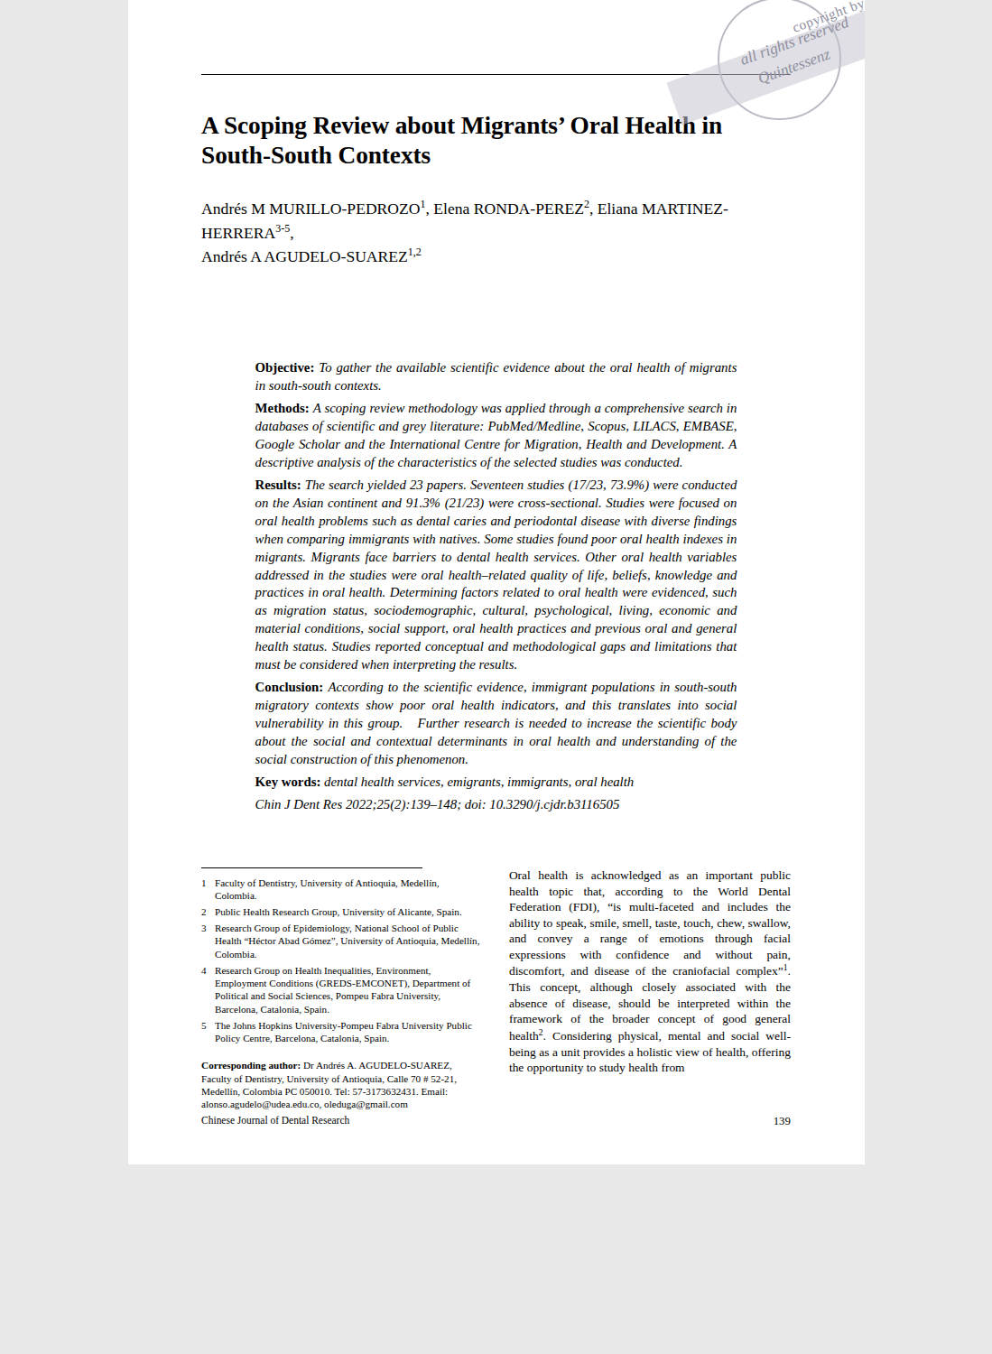copyright by
all rights reserved
Quintessenz
A Scoping Review about Migrants’ Oral Health in South-South Contexts
Andrés M MURILLO-PEDROZO1, Elena RONDA-PEREZ2, Eliana MARTINEZ-HERRERA3-5,
Andrés A AGUDELO-SUAREZ1,2
Objective: To gather the available scientific evidence about the oral health of migrants in south-south contexts.
Methods: A scoping review methodology was applied through a comprehensive search in databases of scientific and grey literature: PubMed/Medline, Scopus, LILACS, EMBASE, Google Scholar and the International Centre for Migration, Health and Development. A descriptive analysis of the characteristics of the selected studies was conducted.
Results: The search yielded 23 papers. Seventeen studies (17/23, 73.9%) were conducted on the Asian continent and 91.3% (21/23) were cross-sectional. Studies were focused on oral health problems such as dental caries and periodontal disease with diverse findings when comparing immigrants with natives. Some studies found poor oral health indexes in migrants. Migrants face barriers to dental health services. Other oral health variables addressed in the studies were oral health–related quality of life, beliefs, knowledge and practices in oral health. Determining factors related to oral health were evidenced, such as migration status, sociodemographic, cultural, psychological, living, economic and material conditions, social support, oral health practices and previous oral and general health status. Studies reported conceptual and methodological gaps and limitations that must be considered when interpreting the results.
Conclusion: According to the scientific evidence, immigrant populations in south-south migratory contexts show poor oral health indicators, and this translates into social vulnerability in this group. Further research is needed to increase the scientific body about the social and contextual determinants in oral health and understanding of the social construction of this phenomenon.
Key words: dental health services, emigrants, immigrants, oral health
Chin J Dent Res 2022;25(2):139–148; doi: 10.3290/j.cjdr.b3116505
1 Faculty of Dentistry, University of Antioquia, Medellín, Colombia.
2 Public Health Research Group, University of Alicante, Spain.
3 Research Group of Epidemiology, National School of Public Health “Héctor Abad Gómez”, University of Antioquia, Medellín, Colombia.
4 Research Group on Health Inequalities, Environment, Employment Conditions (GREDS-EMCONET), Department of Political and Social Sciences, Pompeu Fabra University, Barcelona, Catalonia, Spain.
5 The Johns Hopkins University-Pompeu Fabra University Public Policy Centre, Barcelona, Catalonia, Spain.
Corresponding author: Dr Andrés A. AGUDELO-SUAREZ, Faculty of Dentistry, University of Antioquia, Calle 70 # 52-21, Medellín, Colombia PC 050010. Tel: 57-3173632431. Email: alonso.agudelo@udea.edu.co, oleduga@gmail.com
Oral health is acknowledged as an important public health topic that, according to the World Dental Federation (FDI), “is multi-faceted and includes the ability to speak, smile, smell, taste, touch, chew, swallow, and convey a range of emotions through facial expressions with confidence and without pain, discomfort, and disease of the craniofacial complex”1. This concept, although closely associated with the absence of disease, should be interpreted within the framework of the broader concept of good general health2. Considering physical, mental and social well-being as a unit provides a holistic view of health, offering the opportunity to study health from
Chinese Journal of Dental Research 139